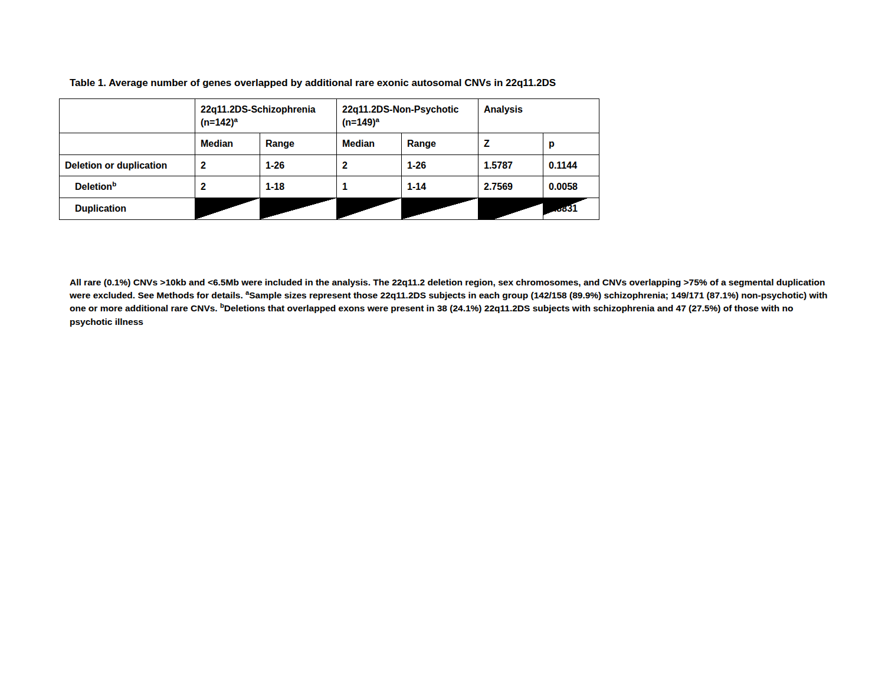Table 1. Average number of genes overlapped by additional rare exonic autosomal CNVs in 22q11.2DS
| | 22q11.2DS-Schizophrenia (n=142) a | 22q11.2DS-Non-Psychotic (n=149) a | Analysis |
| | Median | Range | Median | Range | Z | p |
| Deletion or duplication | 2 | 1-26 | 2 | 1-26 | 1.5787 | 0.1144 |
| Deletion b | 2 | 1-18 | 1 | 1-14 | 2.7569 | 0.0058 |
| Duplication | 2 | 1-26 | 2 | 1-26 | 0.1470 | 0.8831 |
All rare (0.1%) CNVs >10kb and <6.5Mb were included in the analysis. The 22q11.2 deletion region, sex chromosomes, and CNVs overlapping >75% of a segmental duplication were excluded. See Methods for details. aSample sizes represent those 22q11.2DS subjects in each group (142/158 (89.9%) schizophrenia; 149/171 (87.1%) non-psychotic) with one or more additional rare CNVs. bDeletions that overlapped exons were present in 38 (24.1%) 22q11.2DS subjects with schizophrenia and 47 (27.5%) of those with no psychotic illness